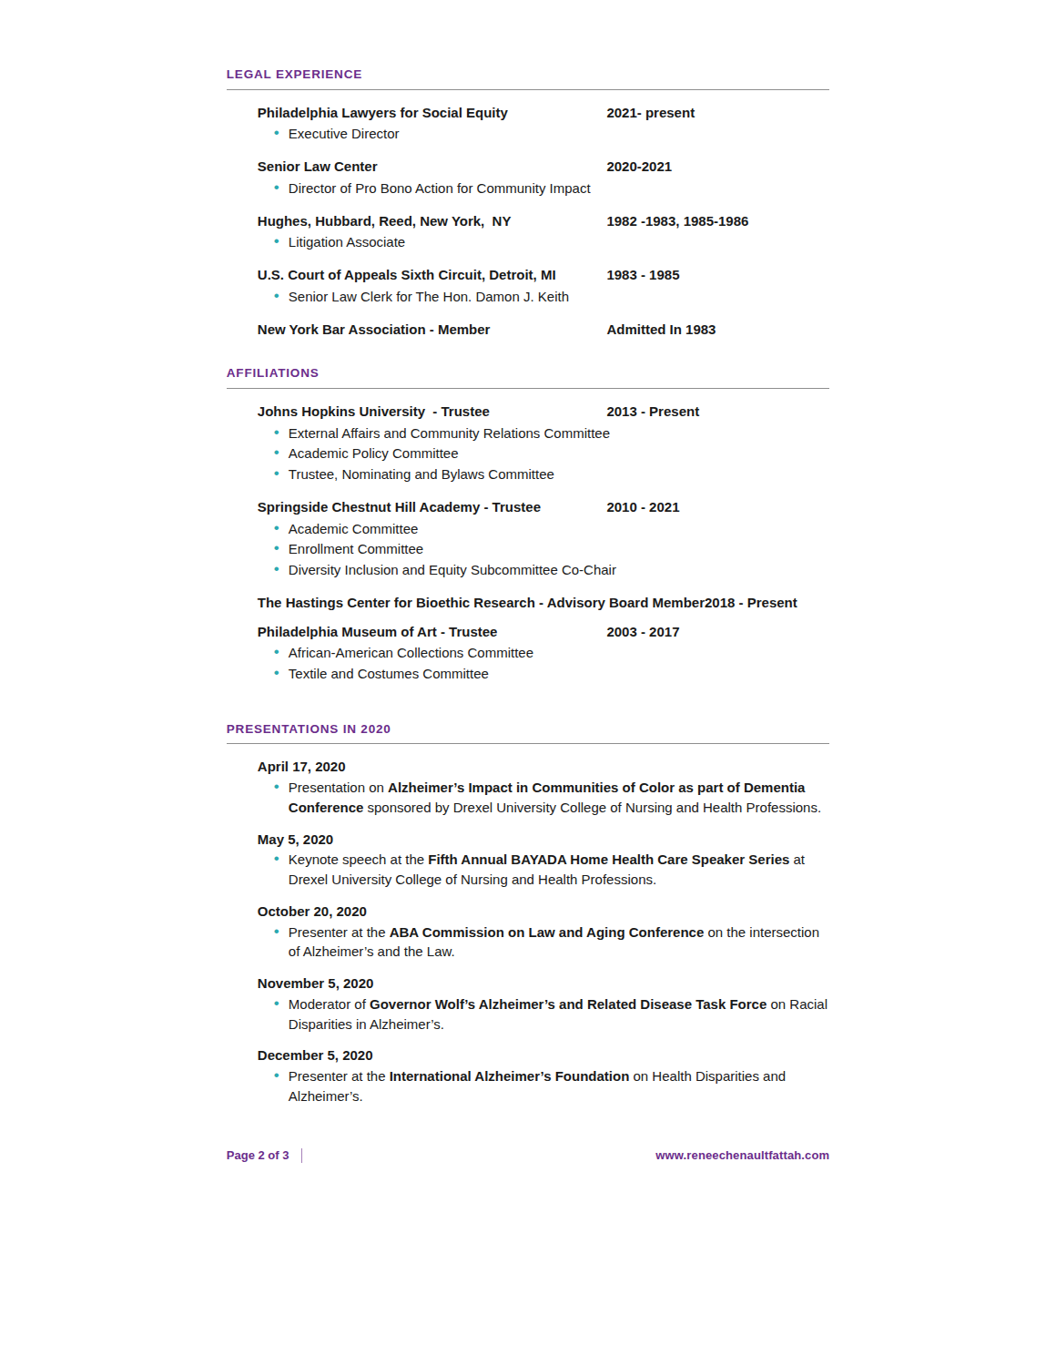Legal Experience
Philadelphia Lawyers for Social Equity 2021- present
Executive Director
Senior Law Center 2020-2021
Director of Pro Bono Action for Community Impact
Hughes, Hubbard, Reed, New York, NY 1982 -1983, 1985-1986
Litigation Associate
U.S. Court of Appeals Sixth Circuit, Detroit, MI 1983 - 1985
Senior Law Clerk for The Hon. Damon J. Keith
New York Bar Association - Member Admitted In 1983
Affiliations
Johns Hopkins University - Trustee 2013 - Present
External Affairs and Community Relations Committee
Academic Policy Committee
Trustee, Nominating and Bylaws Committee
Springside Chestnut Hill Academy - Trustee 2010 - 2021
Academic Committee
Enrollment Committee
Diversity Inclusion and Equity Subcommittee Co-Chair
The Hastings Center for Bioethic Research - Advisory Board Member 2018 - Present
Philadelphia Museum of Art - Trustee 2003 - 2017
African-American Collections Committee
Textile and Costumes Committee
Presentations in 2020
April 17, 2020
Presentation on Alzheimer’s Impact in Communities of Color as part of Dementia Conference sponsored by Drexel University College of Nursing and Health Professions.
May 5, 2020
Keynote speech at the Fifth Annual BAYADA Home Health Care Speaker Series at Drexel University College of Nursing and Health Professions.
October 20, 2020
Presenter at the ABA Commission on Law and Aging Conference on the intersection of Alzheimer’s and the Law.
November 5, 2020
Moderator of Governor Wolf’s Alzheimer’s and Related Disease Task Force on Racial Disparities in Alzheimer’s.
December 5, 2020
Presenter at the International Alzheimer’s Foundation on Health Disparities and Alzheimer’s.
Page 2 of 3
www.reneechenaultfattah.com